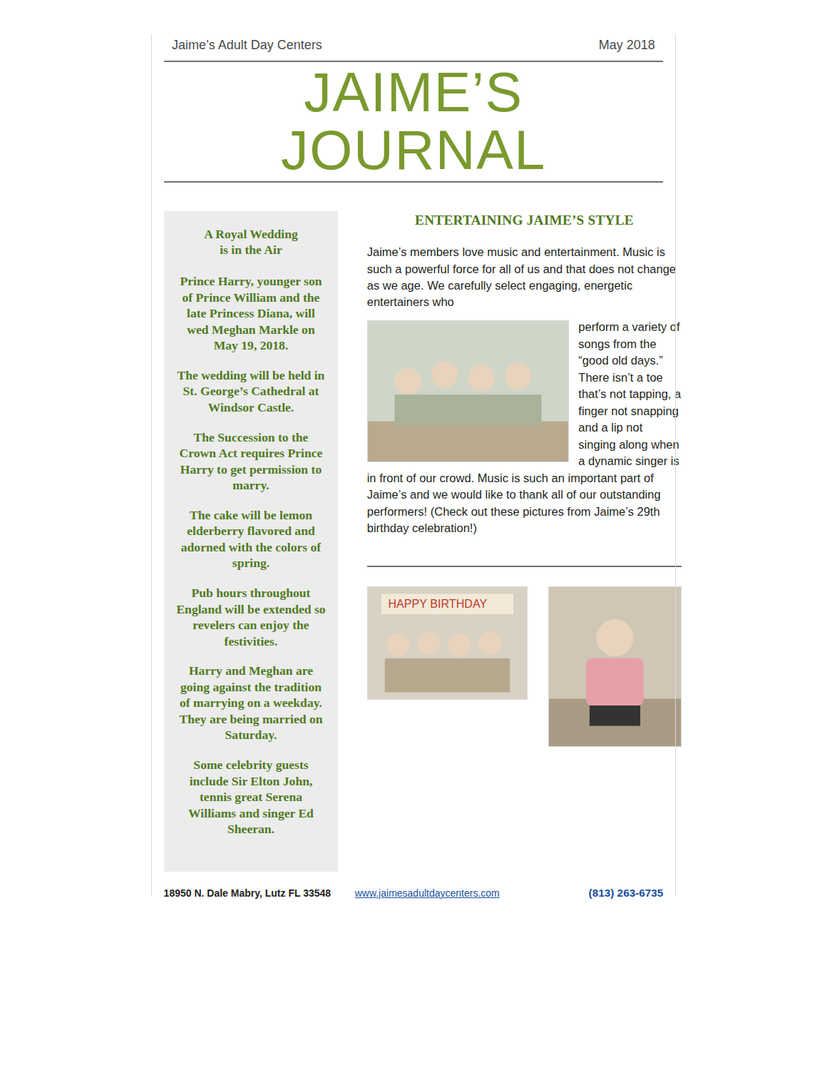Jaime’s Adult Day Centers May 2018
JAIME’S JOURNAL
A Royal Wedding
is in the Air
Prince Harry, younger son of Prince William and the late Princess Diana, will wed Meghan Markle on May 19, 2018.
The wedding will be held in St. George’s Cathedral at Windsor Castle.
The Succession to the Crown Act requires Prince Harry to get permission to marry.
The cake will be lemon elderberry flavored and adorned with the colors of spring.
Pub hours throughout England will be extended so revelers can enjoy the festivities.
Harry and Meghan are going against the tradition of marrying on a weekday. They are being married on Saturday.
Some celebrity guests include Sir Elton John, tennis great Serena Williams and singer Ed Sheeran.
ENTERTAINING JAIME’S STYLE
Jaime’s members love music and entertainment. Music is such a powerful force for all of us and that does not change as we age. We carefully select engaging, energetic entertainers who
perform a variety of songs from the “good old days.” There isn’t a toe that’s not tapping, a finger not snapping and a lip not singing along when a dynamic singer is in front of our crowd. Music is such an important part of Jaime’s and we would like to thank all of our outstanding performers! (Check out these pictures from Jaime’s 29th birthday celebration!)
18950 N. Dale Mabry, Lutz FL 33548 www.jaimesadultdaycenters.com (813) 263-6735